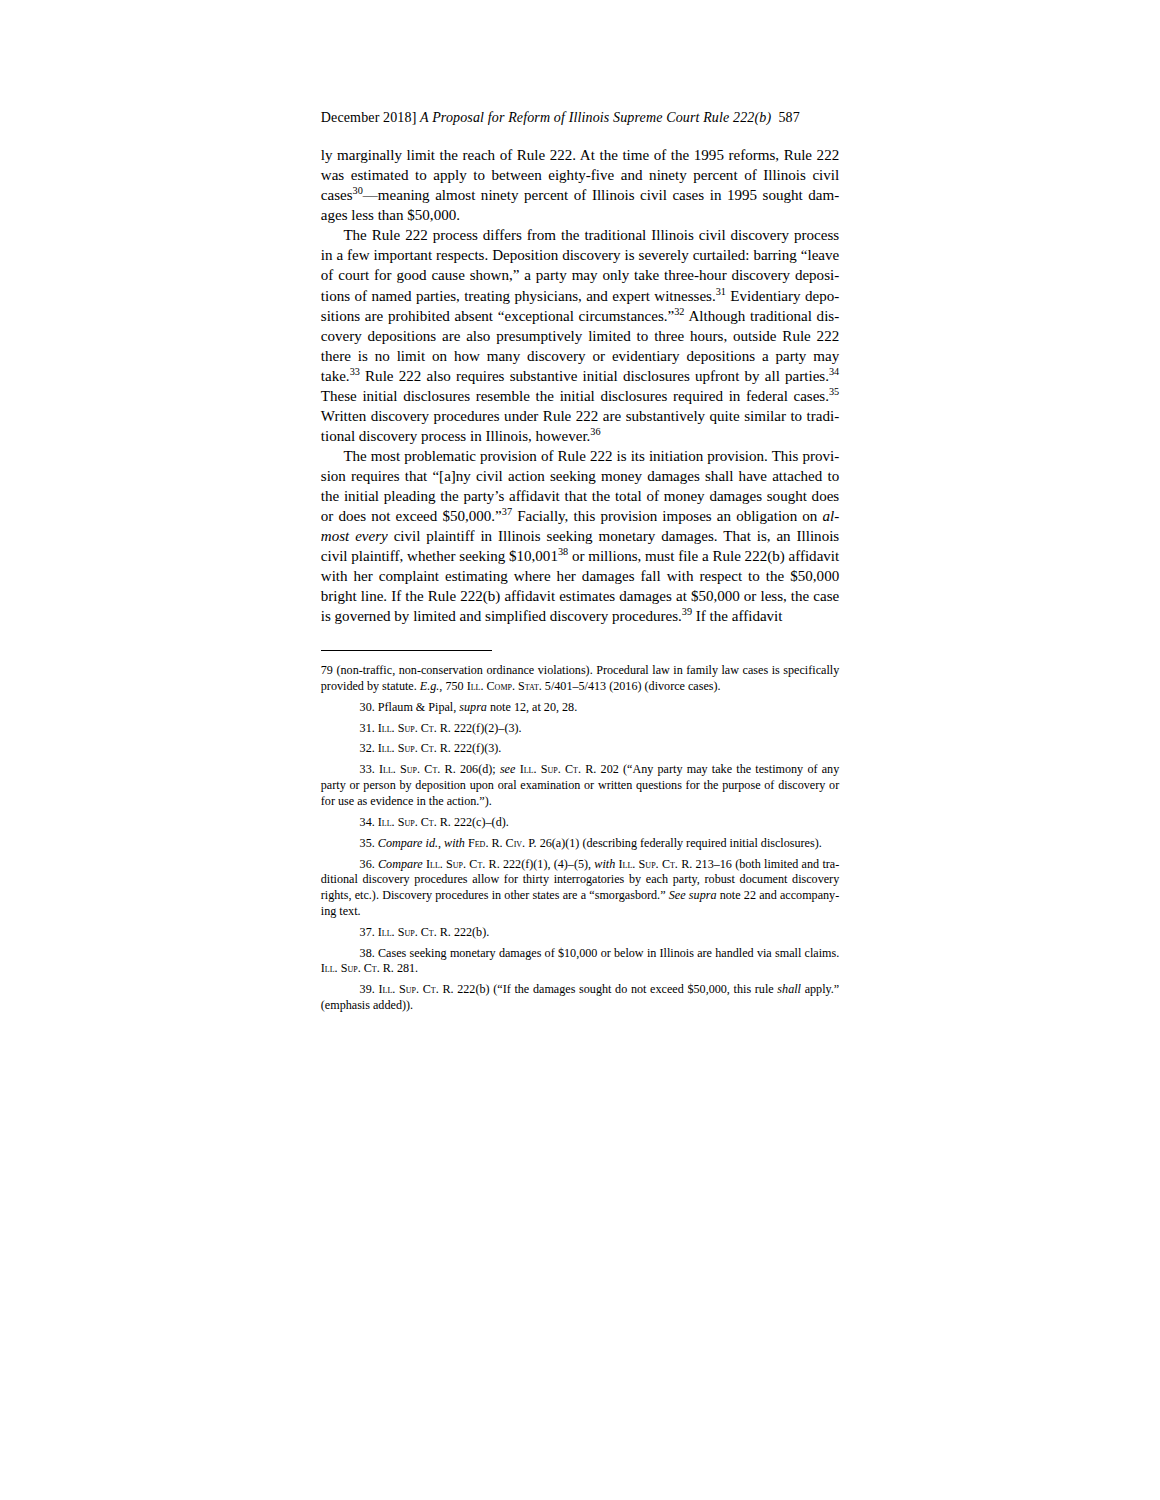December 2018] A Proposal for Reform of Illinois Supreme Court Rule 222(b) 587
ly marginally limit the reach of Rule 222. At the time of the 1995 reforms, Rule 222 was estimated to apply to between eighty-five and ninety percent of Illinois civil cases30—meaning almost ninety percent of Illinois civil cases in 1995 sought damages less than $50,000.
The Rule 222 process differs from the traditional Illinois civil discovery process in a few important respects. Deposition discovery is severely curtailed: barring “leave of court for good cause shown,” a party may only take three-hour discovery depositions of named parties, treating physicians, and expert witnesses.31 Evidentiary depositions are prohibited absent “exceptional circumstances.”32 Although traditional discovery depositions are also presumptively limited to three hours, outside Rule 222 there is no limit on how many discovery or evidentiary depositions a party may take.33 Rule 222 also requires substantive initial disclosures upfront by all parties.34 These initial disclosures resemble the initial disclosures required in federal cases.35 Written discovery procedures under Rule 222 are substantively quite similar to traditional discovery process in Illinois, however.36
The most problematic provision of Rule 222 is its initiation provision. This provision requires that “[a]ny civil action seeking money damages shall have attached to the initial pleading the party’s affidavit that the total of money damages sought does or does not exceed $50,000.”37 Facially, this provision imposes an obligation on almost every civil plaintiff in Illinois seeking monetary damages. That is, an Illinois civil plaintiff, whether seeking $10,00138 or millions, must file a Rule 222(b) affidavit with her complaint estimating where her damages fall with respect to the $50,000 bright line. If the Rule 222(b) affidavit estimates damages at $50,000 or less, the case is governed by limited and simplified discovery procedures.39 If the affidavit
79 (non-traffic, non-conservation ordinance violations). Procedural law in family law cases is specifically provided by statute. E.g., 750 Ill. Comp. Stat. 5/401–5/413 (2016) (divorce cases).
30. Pflaum & Pipal, supra note 12, at 20, 28.
31. Ill. Sup. Ct. R. 222(f)(2)–(3).
32. Ill. Sup. Ct. R. 222(f)(3).
33. Ill. Sup. Ct. R. 206(d); see Ill. Sup. Ct. R. 202 (“Any party may take the testimony of any party or person by deposition upon oral examination or written questions for the purpose of discovery or for use as evidence in the action.”).
34. Ill. Sup. Ct. R. 222(c)–(d).
35. Compare id., with Fed. R. Civ. P. 26(a)(1) (describing federally required initial disclosures).
36. Compare Ill. Sup. Ct. R. 222(f)(1), (4)–(5), with Ill. Sup. Ct. R. 213–16 (both limited and traditional discovery procedures allow for thirty interrogatories by each party, robust document discovery rights, etc.). Discovery procedures in other states are a “smorgasbord.” See supra note 22 and accompanying text.
37. Ill. Sup. Ct. R. 222(b).
38. Cases seeking monetary damages of $10,000 or below in Illinois are handled via small claims. Ill. Sup. Ct. R. 281.
39. Ill. Sup. Ct. R. 222(b) (“If the damages sought do not exceed $50,000, this rule shall apply.” (emphasis added)).